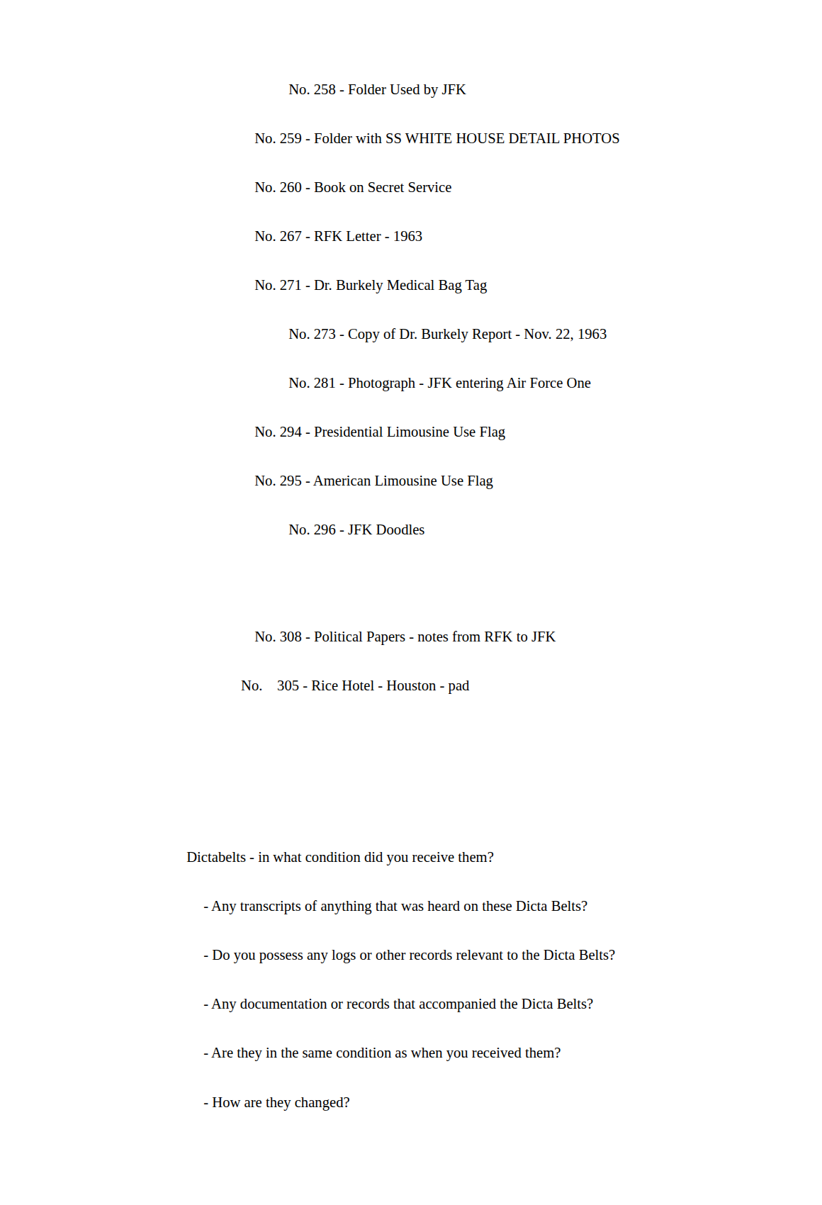No. 258 - Folder Used by JFK
No. 259 - Folder with SS WHITE HOUSE DETAIL PHOTOS
No. 260 - Book on Secret Service
No. 267 - RFK Letter - 1963
No. 271 - Dr. Burkely Medical Bag Tag
No. 273 - Copy of Dr. Burkely Report - Nov. 22, 1963
No. 281 - Photograph - JFK entering Air Force One
No. 294 - Presidential Limousine Use Flag
No. 295 - American Limousine Use Flag
No. 296 - JFK Doodles
No. 308 - Political Papers - notes from RFK to JFK
No. 305 - Rice Hotel - Houston - pad
Dictabelts - in what condition did you receive them?
- Any transcripts of anything that was heard on these Dicta Belts?
- Do you possess any logs or other records relevant to the Dicta Belts?
- Any documentation or records that accompanied the Dicta Belts?
- Are they in the same condition as when you received them?
- How are they changed?